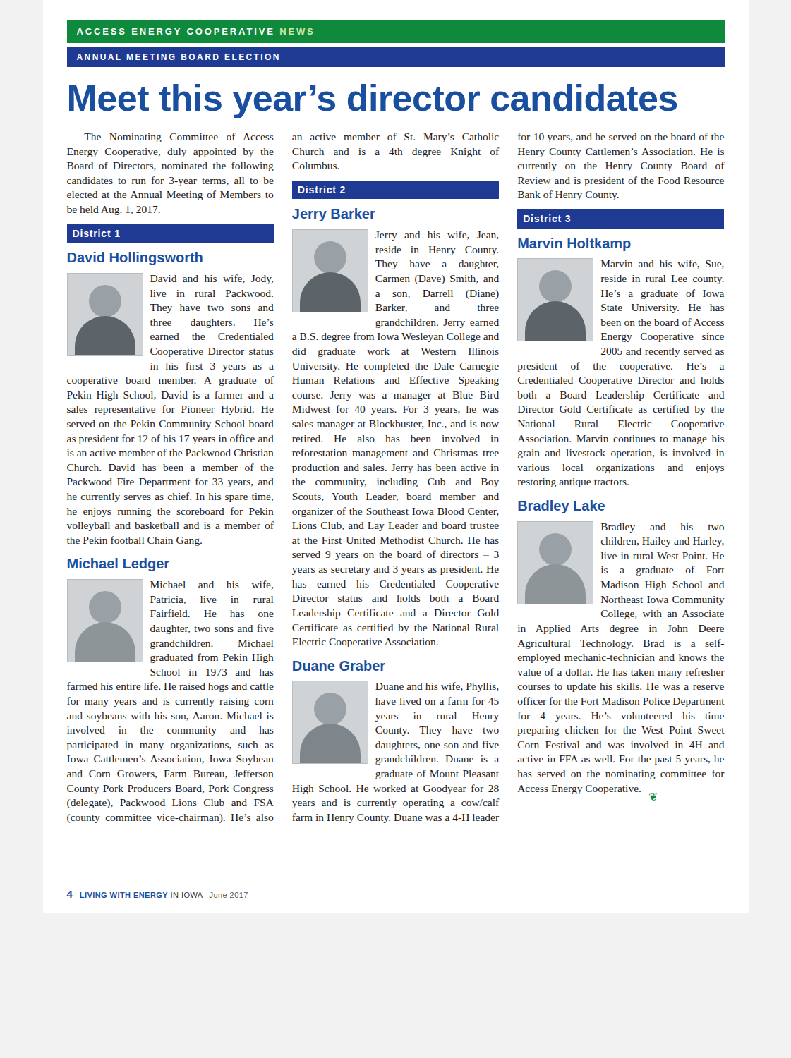Access Energy Cooperative News
Annual Meeting Board Election
Meet this year’s director candidates
The Nominating Committee of Access Energy Cooperative, duly appointed by the Board of Directors, nominated the following candidates to run for 3-year terms, all to be elected at the Annual Meeting of Members to be held Aug. 1, 2017.
District 1
David Hollingsworth
David and his wife, Jody, live in rural Packwood. They have two sons and three daughters. He’s earned the Credentialed Cooperative Director status in his first 3 years as a cooperative board member. A graduate of Pekin High School, David is a farmer and a sales representative for Pioneer Hybrid. He served on the Pekin Community School board as president for 12 of his 17 years in office and is an active member of the Packwood Christian Church. David has been a member of the Packwood Fire Department for 33 years, and he currently serves as chief. In his spare time, he enjoys running the scoreboard for Pekin volleyball and basketball and is a member of the Pekin football Chain Gang.
Michael Ledger
Michael and his wife, Patricia, live in rural Fairfield. He has one daughter, two sons and five grandchildren. Michael graduated from Pekin High School in 1973 and has farmed his entire life. He raised hogs and cattle for many years and is currently raising corn and soybeans with his son, Aaron. Michael is involved in the community and has participated in many organizations, such as Iowa Cattlemen’s Association, Iowa Soybean and Corn Growers, Farm Bureau, Jefferson County Pork Producers Board, Pork Congress (delegate), Packwood Lions Club and FSA (county committee vice-chairman). He’s also an active member of St. Mary’s Catholic Church and is a 4th degree Knight of Columbus.
District 2
Jerry Barker
Jerry and his wife, Jean, reside in Henry County. They have a daughter, Carmen (Dave) Smith, and a son, Darrell (Diane) Barker, and three grandchildren. Jerry earned a B.S. degree from Iowa Wesleyan College and did graduate work at Western Illinois University. He completed the Dale Carnegie Human Relations and Effective Speaking course. Jerry was a manager at Blue Bird Midwest for 40 years. For 3 years, he was sales manager at Blockbuster, Inc., and is now retired. He also has been involved in reforestation management and Christmas tree production and sales. Jerry has been active in the community, including Cub and Boy Scouts, Youth Leader, board member and organizer of the Southeast Iowa Blood Center, Lions Club, and Lay Leader and board trustee at the First United Methodist Church. He has served 9 years on the board of directors – 3 years as secretary and 3 years as president. He has earned his Credentialed Cooperative Director status and holds both a Board Leadership Certificate and a Director Gold Certificate as certified by the National Rural Electric Cooperative Association.
Duane Graber
Duane and his wife, Phyllis, have lived on a farm for 45 years in rural Henry County. They have two daughters, one son and five grandchildren. Duane is a graduate of Mount Pleasant High School. He worked at Goodyear for 28 years and is currently operating a cow/calf farm in Henry County. Duane was a 4-H leader for 10 years, and he served on the board of the Henry County Cattlemen’s Association. He is currently on the Henry County Board of Review and is president of the Food Resource Bank of Henry County.
District 3
Marvin Holtkamp
Marvin and his wife, Sue, reside in rural Lee county. He’s a graduate of Iowa State University. He has been on the board of Access Energy Cooperative since 2005 and recently served as president of the cooperative. He’s a Credentialed Cooperative Director and holds both a Board Leadership Certificate and Director Gold Certificate as certified by the National Rural Electric Cooperative Association. Marvin continues to manage his grain and livestock operation, is involved in various local organizations and enjoys restoring antique tractors.
Bradley Lake
Bradley and his two children, Hailey and Harley, live in rural West Point. He is a graduate of Fort Madison High School and Northeast Iowa Community College, with an Associate in Applied Arts degree in John Deere Agricultural Technology. Brad is a self-employed mechanic-technician and knows the value of a dollar. He has taken many refresher courses to update his skills. He was a reserve officer for the Fort Madison Police Department for 4 years. He’s volunteered his time preparing chicken for the West Point Sweet Corn Festival and was involved in 4H and active in FFA as well. For the past 5 years, he has served on the nominating committee for Access Energy Cooperative.
4 LIVING WITH ENERGY IN IOWA June 2017